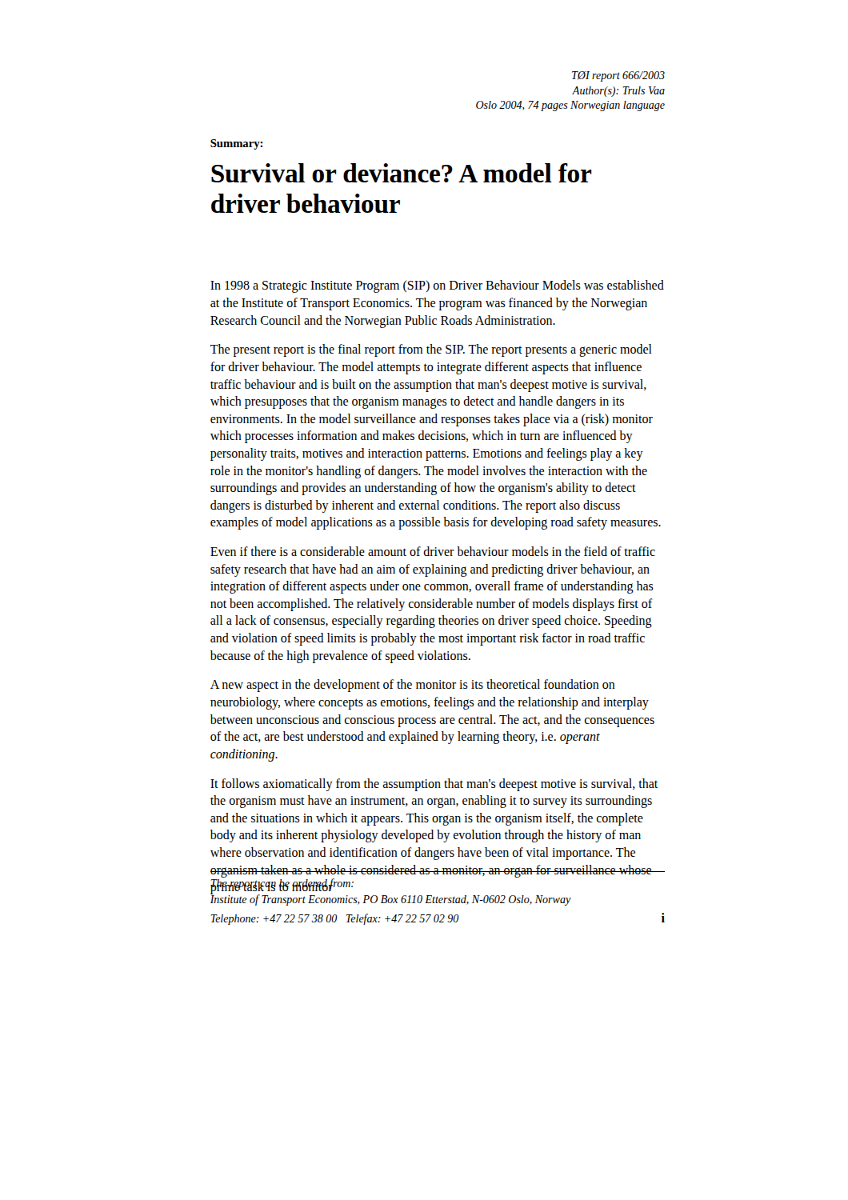TØI report 666/2003
Author(s): Truls Vaa
Oslo 2004, 74 pages Norwegian language
Summary:
Survival or deviance? A model for driver behaviour
In 1998 a Strategic Institute Program (SIP) on Driver Behaviour Models was established at the Institute of Transport Economics. The program was financed by the Norwegian Research Council and the Norwegian Public Roads Administration.
The present report is the final report from the SIP. The report presents a generic model for driver behaviour. The model attempts to integrate different aspects that influence traffic behaviour and is built on the assumption that man's deepest motive is survival, which presupposes that the organism manages to detect and handle dangers in its environments. In the model surveillance and responses takes place via a (risk) monitor which processes information and makes decisions, which in turn are influenced by personality traits, motives and interaction patterns. Emotions and feelings play a key role in the monitor's handling of dangers. The model involves the interaction with the surroundings and provides an understanding of how the organism's ability to detect dangers is disturbed by inherent and external conditions. The report also discuss examples of model applications as a possible basis for developing road safety measures.
Even if there is a considerable amount of driver behaviour models in the field of traffic safety research that have had an aim of explaining and predicting driver behaviour, an integration of different aspects under one common, overall frame of understanding has not been accomplished. The relatively considerable number of models displays first of all a lack of consensus, especially regarding theories on driver speed choice. Speeding and violation of speed limits is probably the most important risk factor in road traffic because of the high prevalence of speed violations.
A new aspect in the development of the monitor is its theoretical foundation on neurobiology, where concepts as emotions, feelings and the relationship and interplay between unconscious and conscious process are central. The act, and the consequences of the act, are best understood and explained by learning theory, i.e. operant conditioning.
It follows axiomatically from the assumption that man's deepest motive is survival, that the organism must have an instrument, an organ, enabling it to survey its surroundings and the situations in which it appears. This organ is the organism itself, the complete body and its inherent physiology developed by evolution through the history of man where observation and identification of dangers have been of vital importance. The organism taken as a whole is considered as a monitor, an organ for surveillance whose prime task is to monitor
The report can be ordered from:
Institute of Transport Economics, PO Box 6110 Etterstad, N-0602 Oslo, Norway
Telephone: +47 22 57 38 00 Telefax: +47 22 57 02 90
i